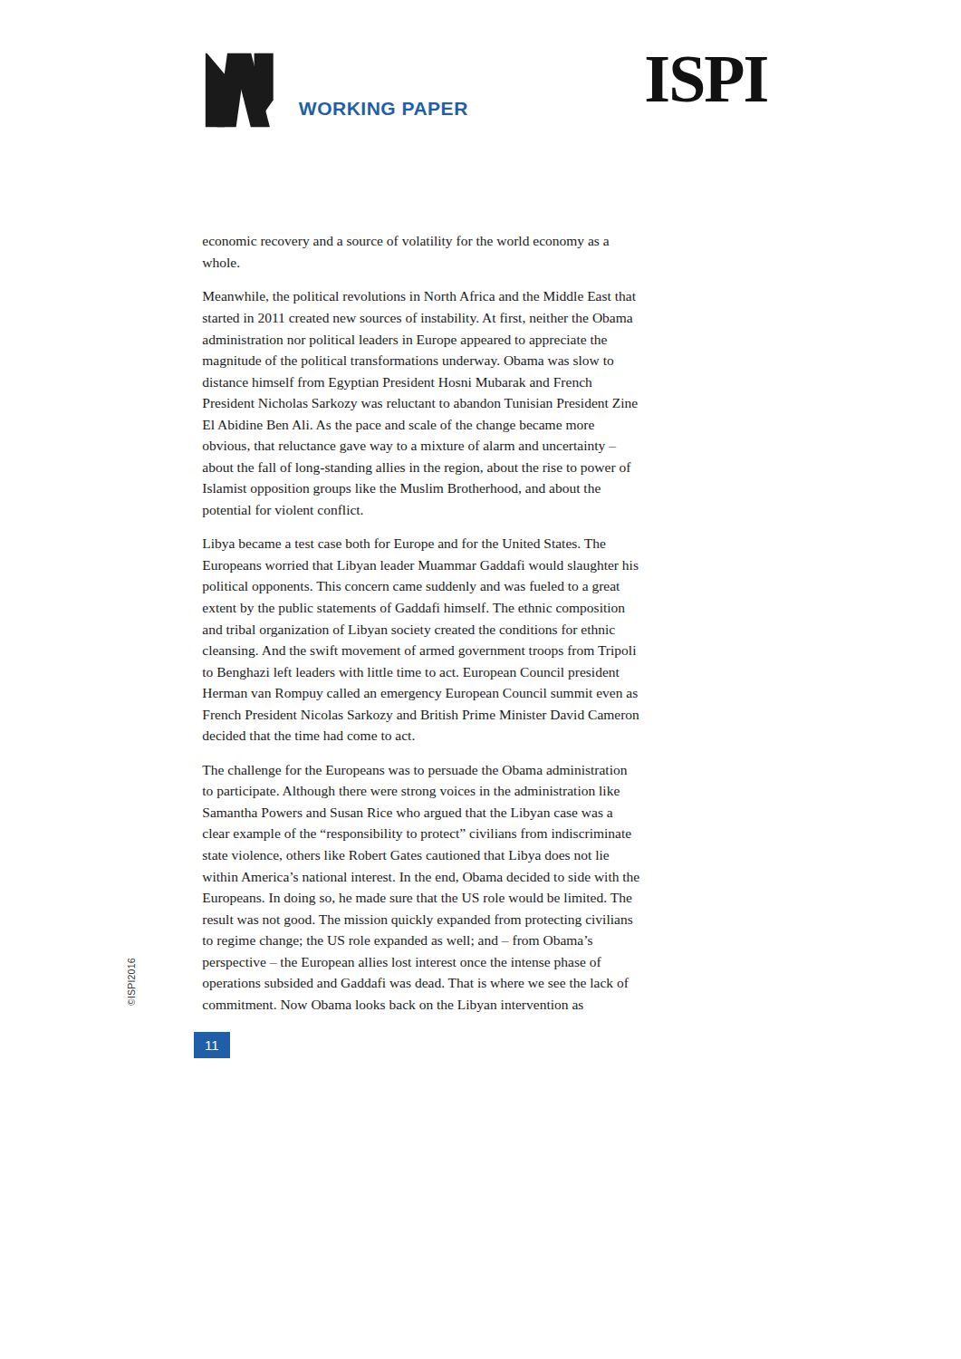WORKING PAPER
ISPI
economic recovery and a source of volatility for the world economy as a whole.
Meanwhile, the political revolutions in North Africa and the Middle East that started in 2011 created new sources of instability. At first, neither the Obama administration nor political leaders in Europe appeared to appreciate the magnitude of the political transformations underway. Obama was slow to distance himself from Egyptian President Hosni Mubarak and French President Nicholas Sarkozy was reluctant to abandon Tunisian President Zine El Abidine Ben Ali. As the pace and scale of the change became more obvious, that reluctance gave way to a mixture of alarm and uncertainty – about the fall of long-standing allies in the region, about the rise to power of Islamist opposition groups like the Muslim Brotherhood, and about the potential for violent conflict.
Libya became a test case both for Europe and for the United States. The Europeans worried that Libyan leader Muammar Gaddafi would slaughter his political opponents. This concern came suddenly and was fueled to a great extent by the public statements of Gaddafi himself. The ethnic composition and tribal organization of Libyan society created the conditions for ethnic cleansing. And the swift movement of armed government troops from Tripoli to Benghazi left leaders with little time to act. European Council president Herman van Rompuy called an emergency European Council summit even as French President Nicolas Sarkozy and British Prime Minister David Cameron decided that the time had come to act.
The challenge for the Europeans was to persuade the Obama administration to participate. Although there were strong voices in the administration like Samantha Powers and Susan Rice who argued that the Libyan case was a clear example of the “responsibility to protect” civilians from indiscriminate state violence, others like Robert Gates cautioned that Libya does not lie within America’s national interest. In the end, Obama decided to side with the Europeans. In doing so, he made sure that the US role would be limited. The result was not good. The mission quickly expanded from protecting civilians to regime change; the US role expanded as well; and – from Obama’s perspective – the European allies lost interest once the intense phase of operations subsided and Gaddafi was dead. That is where we see the lack of commitment. Now Obama looks back on the Libyan intervention as
©ISPI2016
11